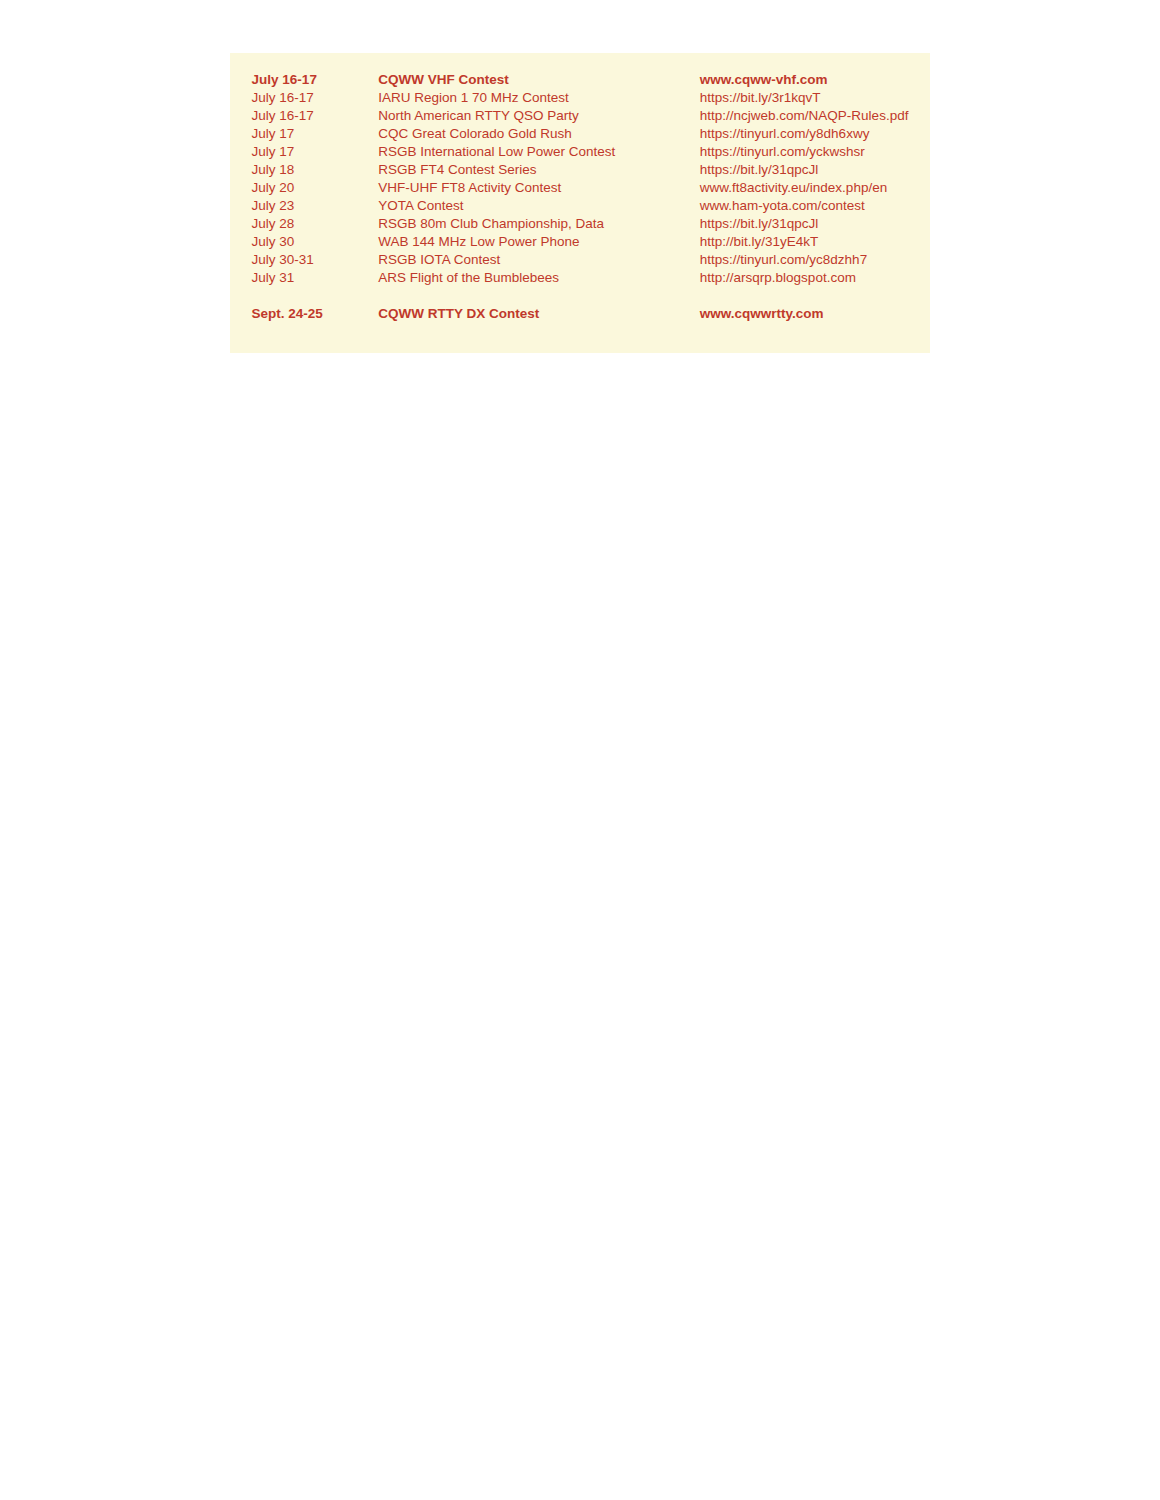| July 16-17 | CQWW VHF Contest | www.cqww-vhf.com |
| July 16-17 | IARU Region 1 70 MHz Contest | https://bit.ly/3r1kqvT |
| July 16-17 | North American RTTY QSO Party | http://ncjweb.com/NAQP-Rules.pdf |
| July 17 | CQC Great Colorado Gold Rush | https://tinyurl.com/y8dh6xwy |
| July 17 | RSGB International Low Power Contest | https://tinyurl.com/yckwshsr |
| July 18 | RSGB FT4 Contest Series | https://bit.ly/31qpcJl |
| July 20 | VHF-UHF FT8 Activity Contest | www.ft8activity.eu/index.php/en |
| July 23 | YOTA Contest | www.ham-yota.com/contest |
| July 28 | RSGB 80m Club Championship, Data | https://bit.ly/31qpcJl |
| July 30 | WAB 144 MHz Low Power Phone | http://bit.ly/31yE4kT |
| July 30-31 | RSGB IOTA Contest | https://tinyurl.com/yc8dzhh7 |
| July 31 | ARS Flight of the Bumblebees | http://arsqrp.blogspot.com |
| Sept. 24-25 | CQWW RTTY DX Contest | www.cqwwrtty.com |